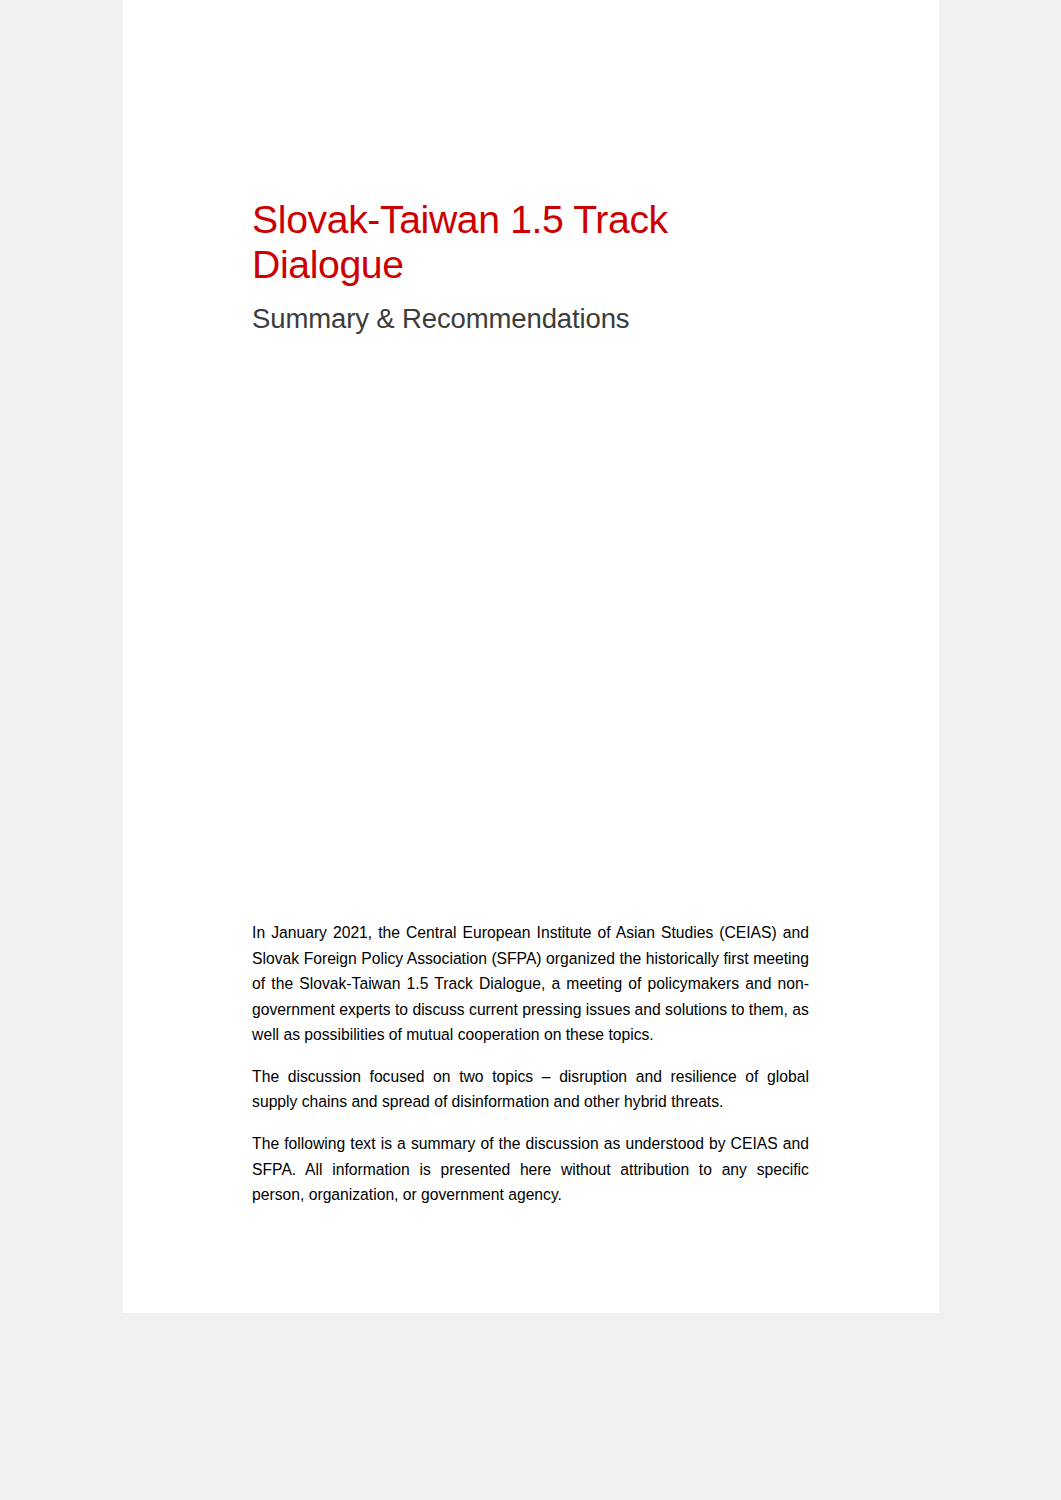Slovak-Taiwan 1.5 Track Dialogue
Summary & Recommendations
In January 2021, the Central European Institute of Asian Studies (CEIAS) and Slovak Foreign Policy Association (SFPA) organized the historically first meeting of the Slovak-Taiwan 1.5 Track Dialogue, a meeting of policymakers and non-government experts to discuss current pressing issues and solutions to them, as well as possibilities of mutual cooperation on these topics.
The discussion focused on two topics – disruption and resilience of global supply chains and spread of disinformation and other hybrid threats.
The following text is a summary of the discussion as understood by CEIAS and SFPA. All information is presented here without attribution to any specific person, organization, or government agency.